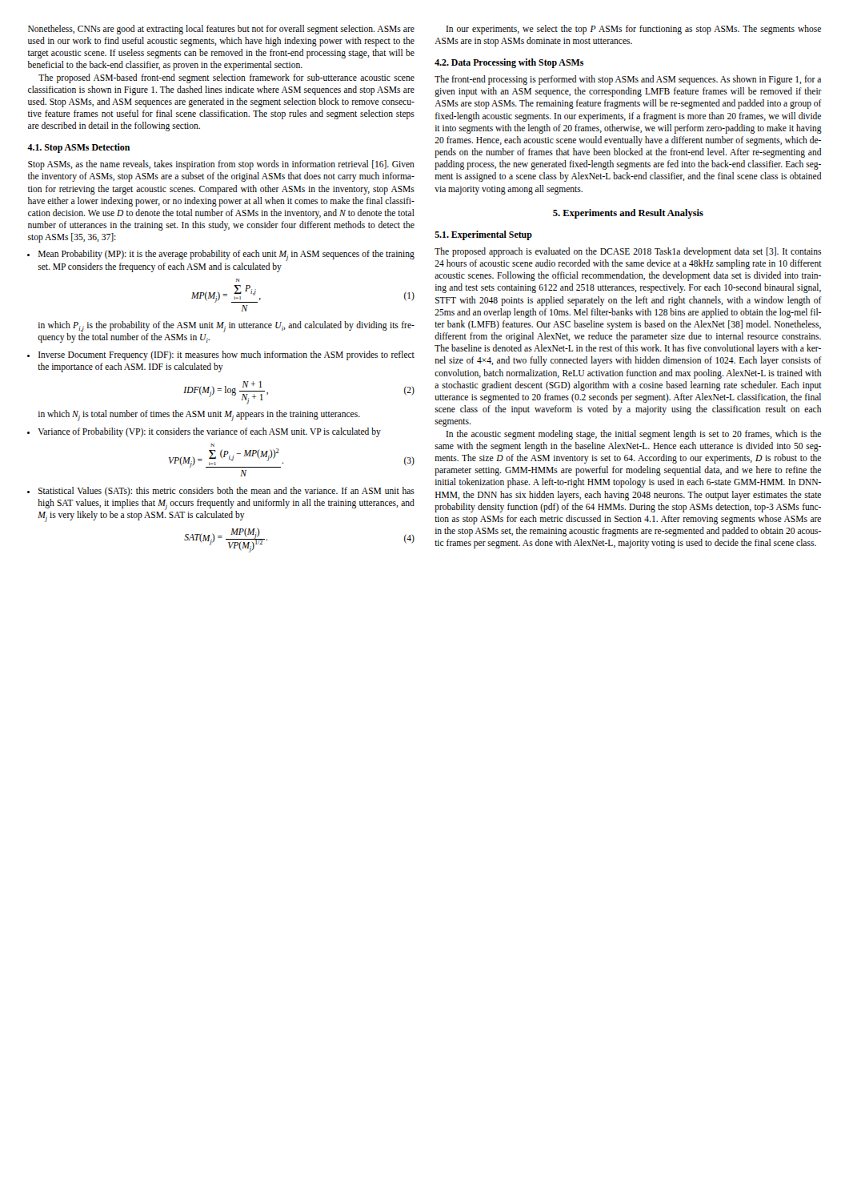Nonetheless, CNNs are good at extracting local features but not for overall segment selection. ASMs are used in our work to find useful acoustic segments, which have high indexing power with respect to the target acoustic scene. If useless segments can be removed in the front-end processing stage, that will be beneficial to the back-end classifier, as proven in the experimental section.
The proposed ASM-based front-end segment selection framework for sub-utterance acoustic scene classification is shown in Figure 1. The dashed lines indicate where ASM sequences and stop ASMs are used. Stop ASMs, and ASM sequences are generated in the segment selection block to remove consecutive feature frames not useful for final scene classification. The stop rules and segment selection steps are described in detail in the following section.
4.1. Stop ASMs Detection
Stop ASMs, as the name reveals, takes inspiration from stop words in information retrieval [16]. Given the inventory of ASMs, stop ASMs are a subset of the original ASMs that does not carry much information for retrieving the target acoustic scenes. Compared with other ASMs in the inventory, stop ASMs have either a lower indexing power, or no indexing power at all when it comes to make the final classification decision. We use D to denote the total number of ASMs in the inventory, and N to denote the total number of utterances in the training set. In this study, we consider four different methods to detect the stop ASMs [35, 36, 37]:
Mean Probability (MP): it is the average probability of each unit Mj in ASM sequences of the training set. MP considers the frequency of each ASM and is calculated by MP(Mj) = NΣi=1 Pi,j N, (1) in which Pi,j is the probability of the ASM unit Mj in utterance Ui, and calculated by dividing its frequency by the total number of the ASMs in Ui.
Inverse Document Frequency (IDF): it measures how much information the ASM provides to reflect the importance of each ASM. IDF is calculated by IDF(Mj) = log N + 1 Nj + 1, (2) in which Nj is total number of times the ASM unit Mj appears in the training utterances.
Variance of Probability (VP): it considers the variance of each ASM unit. VP is calculated by VP(Mj) = NΣi=1 (Pi,j − MP(Mj))2 N. (3)
Statistical Values (SATs): this metric considers both the mean and the variance. If an ASM unit has high SAT values, it implies that Mj occurs frequently and uniformly in all the training utterances, and Mj is very likely to be a stop ASM. SAT is calculated by SAT(Mj) = MP(Mj) VP(Mj)1/2. (4)
In our experiments, we select the top P ASMs for functioning as stop ASMs. The segments whose ASMs are in stop ASMs dominate in most utterances.
4.2. Data Processing with Stop ASMs
The front-end processing is performed with stop ASMs and ASM sequences. As shown in Figure 1, for a given input with an ASM sequence, the corresponding LMFB feature frames will be removed if their ASMs are stop ASMs. The remaining feature fragments will be re-segmented and padded into a group of fixed-length acoustic segments. In our experiments, if a fragment is more than 20 frames, we will divide it into segments with the length of 20 frames, otherwise, we will perform zero-padding to make it having 20 frames. Hence, each acoustic scene would eventually have a different number of segments, which depends on the number of frames that have been blocked at the front-end level. After re-segmenting and padding process, the new generated fixed-length segments are fed into the back-end classifier. Each segment is assigned to a scene class by AlexNet-L back-end classifier, and the final scene class is obtained via majority voting among all segments.
5. Experiments and Result Analysis
5.1. Experimental Setup
The proposed approach is evaluated on the DCASE 2018 Task1a development data set [3]. It contains 24 hours of acoustic scene audio recorded with the same device at a 48kHz sampling rate in 10 different acoustic scenes. Following the official recommendation, the development data set is divided into training and test sets containing 6122 and 2518 utterances, respectively. For each 10-second binaural signal, STFT with 2048 points is applied separately on the left and right channels, with a window length of 25ms and an overlap length of 10ms. Mel filter-banks with 128 bins are applied to obtain the log-mel filter bank (LMFB) features. Our ASC baseline system is based on the AlexNet [38] model. Nonetheless, different from the original AlexNet, we reduce the parameter size due to internal resource constrains. The baseline is denoted as AlexNet-L in the rest of this work. It has five convolutional layers with a kernel size of 4×4, and two fully connected layers with hidden dimension of 1024. Each layer consists of convolution, batch normalization, ReLU activation function and max pooling. AlexNet-L is trained with a stochastic gradient descent (SGD) algorithm with a cosine based learning rate scheduler. Each input utterance is segmented to 20 frames (0.2 seconds per segment). After AlexNet-L classification, the final scene class of the input waveform is voted by a majority using the classification result on each segments.
In the acoustic segment modeling stage, the initial segment length is set to 20 frames, which is the same with the segment length in the baseline AlexNet-L. Hence each utterance is divided into 50 segments. The size D of the ASM inventory is set to 64. According to our experiments, D is robust to the parameter setting. GMM-HMMs are powerful for modeling sequential data, and we here to refine the initial tokenization phase. A left-to-right HMM topology is used in each 6-state GMM-HMM. In DNN-HMM, the DNN has six hidden layers, each having 2048 neurons. The output layer estimates the state probability density function (pdf) of the 64 HMMs. During the stop ASMs detection, top-3 ASMs function as stop ASMs for each metric discussed in Section 4.1. After removing segments whose ASMs are in the stop ASMs set, the remaining acoustic fragments are re-segmented and padded to obtain 20 acoustic frames per segment. As done with AlexNet-L, majority voting is used to decide the final scene class.